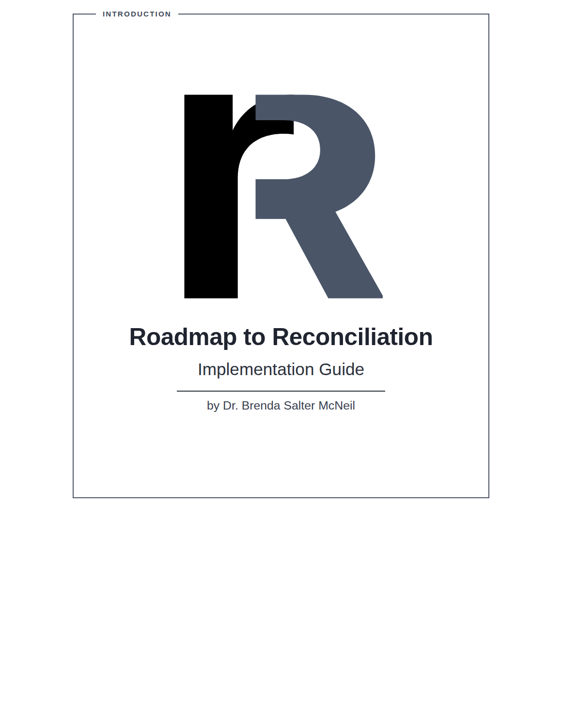Introduction
Roadmap to Reconciliation logo
Roadmap to Reconciliation
Implementation Guide
by Dr. Brenda Salter McNeil